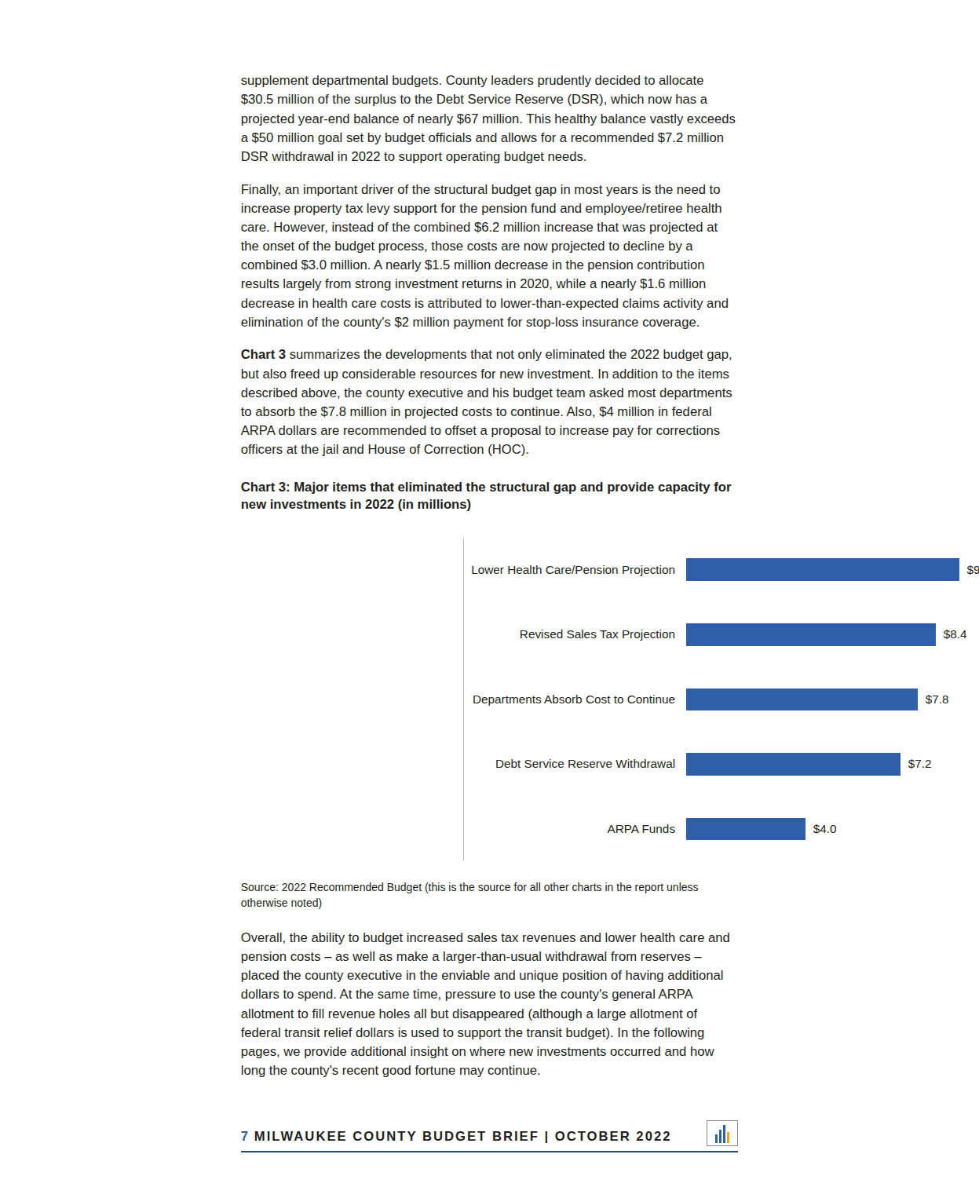supplement departmental budgets. County leaders prudently decided to allocate $30.5 million of the surplus to the Debt Service Reserve (DSR), which now has a projected year-end balance of nearly $67 million. This healthy balance vastly exceeds a $50 million goal set by budget officials and allows for a recommended $7.2 million DSR withdrawal in 2022 to support operating budget needs.
Finally, an important driver of the structural budget gap in most years is the need to increase property tax levy support for the pension fund and employee/retiree health care. However, instead of the combined $6.2 million increase that was projected at the onset of the budget process, those costs are now projected to decline by a combined $3.0 million. A nearly $1.5 million decrease in the pension contribution results largely from strong investment returns in 2020, while a nearly $1.6 million decrease in health care costs is attributed to lower-than-expected claims activity and elimination of the county's $2 million payment for stop-loss insurance coverage.
Chart 3 summarizes the developments that not only eliminated the 2022 budget gap, but also freed up considerable resources for new investment. In addition to the items described above, the county executive and his budget team asked most departments to absorb the $7.8 million in projected costs to continue. Also, $4 million in federal ARPA dollars are recommended to offset a proposal to increase pay for corrections officers at the jail and House of Correction (HOC).
Chart 3: Major items that eliminated the structural gap and provide capacity for new investments in 2022 (in millions)
Lower Health Care/Pension Projection
$9.2
Revised Sales Tax Projection
$8.4
Departments Absorb Cost to Continue
$7.8
Debt Service Reserve Withdrawal
$7.2
ARPA Funds
$4.0
Source: 2022 Recommended Budget (this is the source for all other charts in the report unless otherwise noted)
Overall, the ability to budget increased sales tax revenues and lower health care and pension costs – as well as make a larger-than-usual withdrawal from reserves – placed the county executive in the enviable and unique position of having additional dollars to spend. At the same time, pressure to use the county's general ARPA allotment to fill revenue holes all but disappeared (although a large allotment of federal transit relief dollars is used to support the transit budget). In the following pages, we provide additional insight on where new investments occurred and how long the county's recent good fortune may continue.
7 Milwaukee County Budget Brief | October 2022